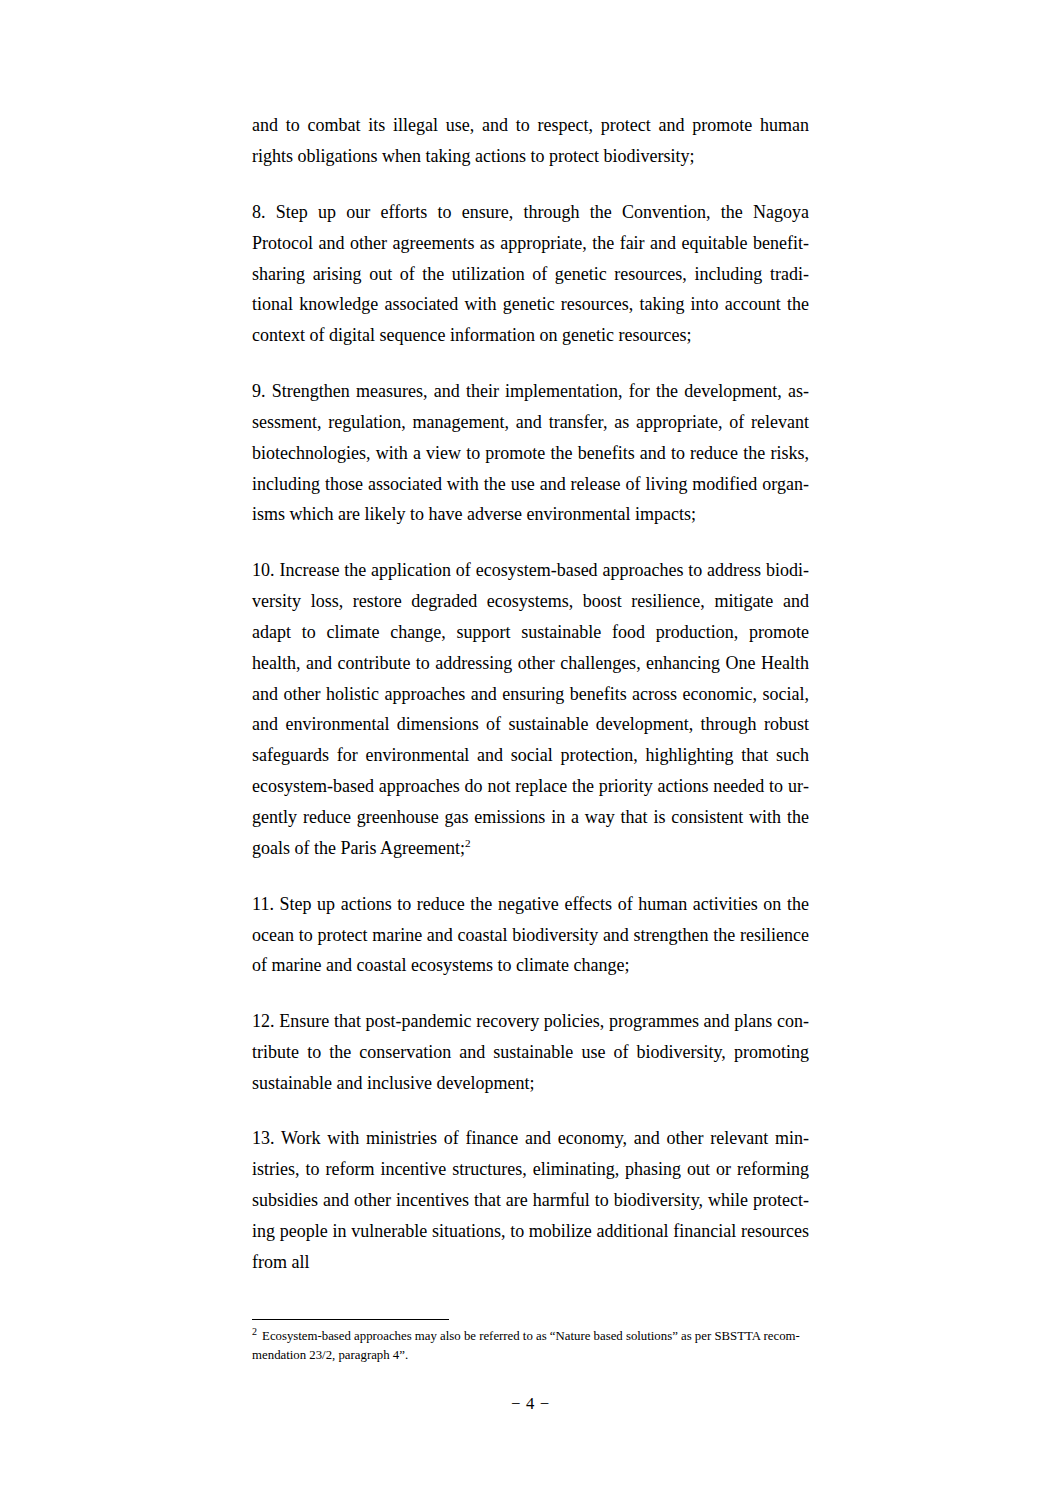and to combat its illegal use, and to respect, protect and promote human rights obligations when taking actions to protect biodiversity;
8. Step up our efforts to ensure, through the Convention, the Nagoya Protocol and other agreements as appropriate, the fair and equitable benefit-sharing arising out of the utilization of genetic resources, including traditional knowledge associated with genetic resources, taking into account the context of digital sequence information on genetic resources;
9. Strengthen measures, and their implementation, for the development, assessment, regulation, management, and transfer, as appropriate, of relevant biotechnologies, with a view to promote the benefits and to reduce the risks, including those associated with the use and release of living modified organisms which are likely to have adverse environmental impacts;
10. Increase the application of ecosystem-based approaches to address biodiversity loss, restore degraded ecosystems, boost resilience, mitigate and adapt to climate change, support sustainable food production, promote health, and contribute to addressing other challenges, enhancing One Health and other holistic approaches and ensuring benefits across economic, social, and environmental dimensions of sustainable development, through robust safeguards for environmental and social protection, highlighting that such ecosystem-based approaches do not replace the priority actions needed to urgently reduce greenhouse gas emissions in a way that is consistent with the goals of the Paris Agreement;2
11. Step up actions to reduce the negative effects of human activities on the ocean to protect marine and coastal biodiversity and strengthen the resilience of marine and coastal ecosystems to climate change;
12. Ensure that post-pandemic recovery policies, programmes and plans contribute to the conservation and sustainable use of biodiversity, promoting sustainable and inclusive development;
13. Work with ministries of finance and economy, and other relevant ministries, to reform incentive structures, eliminating, phasing out or reforming subsidies and other incentives that are harmful to biodiversity, while protecting people in vulnerable situations, to mobilize additional financial resources from all
2 Ecosystem-based approaches may also be referred to as “Nature based solutions” as per SBSTTA recommendation 23/2, paragraph 4”.
− 4 −